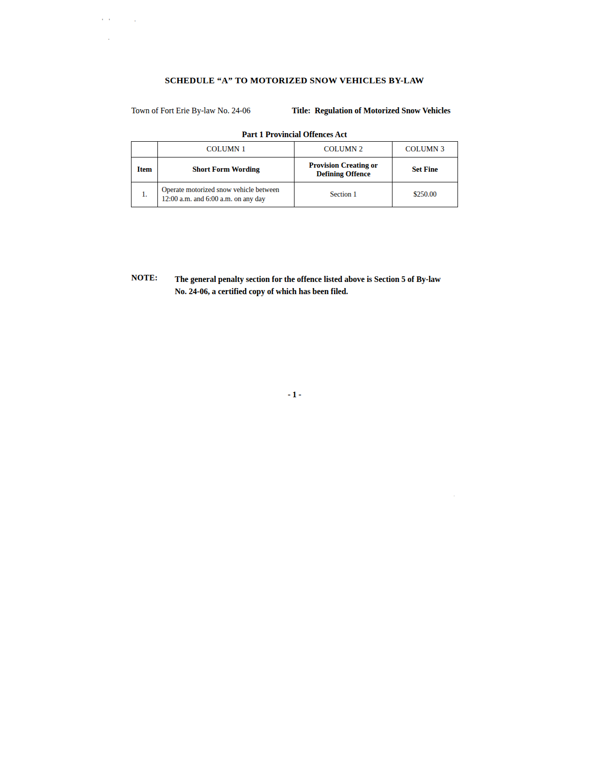' ' · ·
SCHEDULE “A” TO MOTORIZED SNOW VEHICLES BY-LAW
Town of Fort Erie By-law No. 24-06
Title: Regulation of Motorized Snow Vehicles
Part 1 Provincial Offences Act
| | COLUMN 1 | COLUMN 2 | COLUMN 3 |
| Item | Short Form Wording | Provision Creating or Defining Offence | Set Fine |
| 1. | Operate motorized snow vehicle between 12:00 a.m. and 6:00 a.m. on any day | Section 1 | $250.00 |
NOTE:
The general penalty section for the offence listed above is Section 5 of By-law No. 24-06, a certified copy of which has been filed.
- 1 -
·